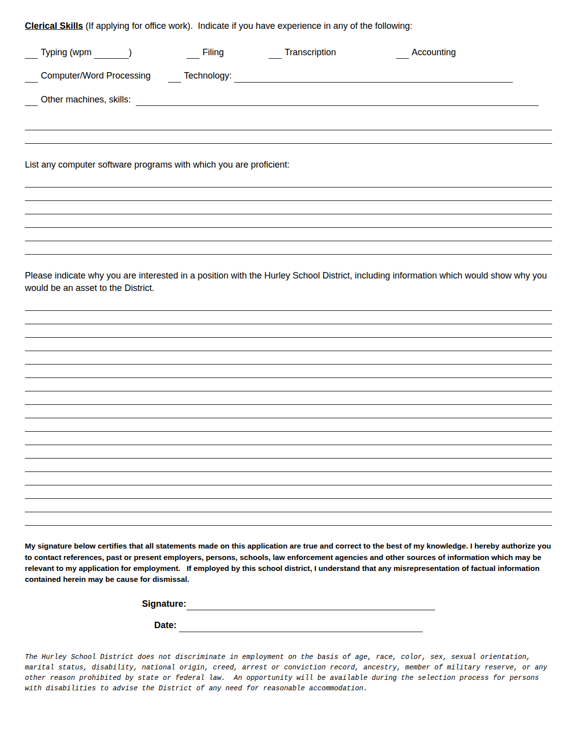Clerical Skills (If applying for office work). Indicate if you have experience in any of the following:
Typing (wpm ) Filing Transcription Accounting
Computer/Word Processing Technology:
Other machines, skills:
List any computer software programs with which you are proficient:
Please indicate why you are interested in a position with the Hurley School District, including information which would show why you would be an asset to the District.
My signature below certifies that all statements made on this application are true and correct to the best of my knowledge. I hereby authorize you to contact references, past or present employers, persons, schools, law enforcement agencies and other sources of information which may be relevant to my application for employment. If employed by this school district, I understand that any misrepresentation of factual information contained herein may be cause for dismissal.
Signature:
Date:
The Hurley School District does not discriminate in employment on the basis of age, race, color, sex, sexual orientation, marital status, disability, national origin, creed, arrest or conviction record, ancestry, member of military reserve, or any other reason prohibited by state or federal law. An opportunity will be available during the selection process for persons with disabilities to advise the District of any need for reasonable accommodation.